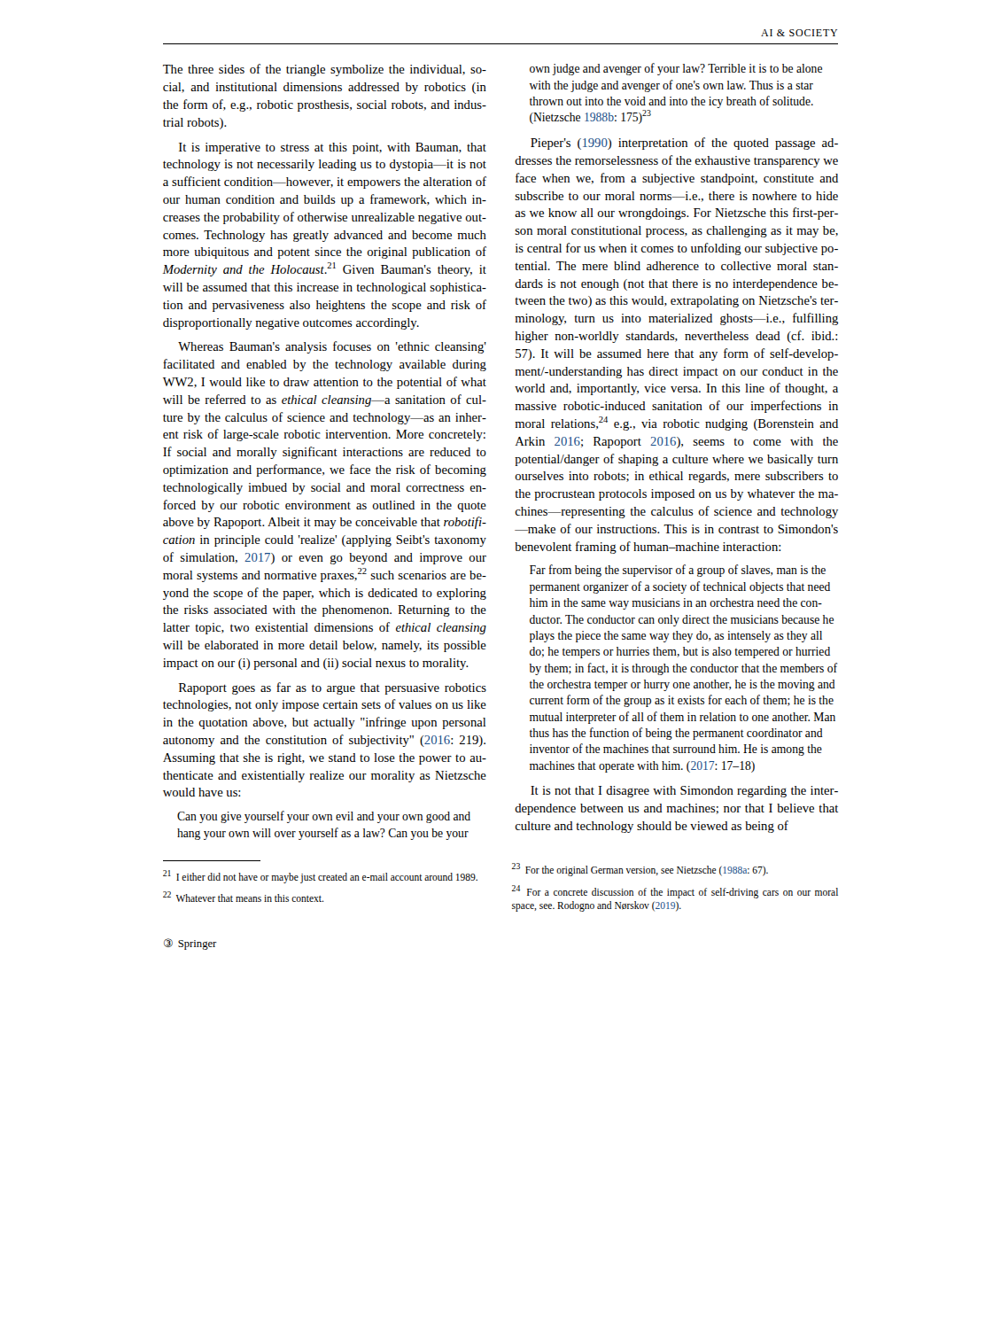AI & SOCIETY
The three sides of the triangle symbolize the individual, social, and institutional dimensions addressed by robotics (in the form of, e.g., robotic prosthesis, social robots, and industrial robots).
It is imperative to stress at this point, with Bauman, that technology is not necessarily leading us to dystopia—it is not a sufficient condition—however, it empowers the alteration of our human condition and builds up a framework, which increases the probability of otherwise unrealizable negative outcomes. Technology has greatly advanced and become much more ubiquitous and potent since the original publication of Modernity and the Holocaust.21 Given Bauman's theory, it will be assumed that this increase in technological sophistication and pervasiveness also heightens the scope and risk of disproportionally negative outcomes accordingly.
Whereas Bauman's analysis focuses on 'ethnic cleansing' facilitated and enabled by the technology available during WW2, I would like to draw attention to the potential of what will be referred to as ethical cleansing—a sanitation of culture by the calculus of science and technology—as an inherent risk of large-scale robotic intervention. More concretely: If social and morally significant interactions are reduced to optimization and performance, we face the risk of becoming technologically imbued by social and moral correctness enforced by our robotic environment as outlined in the quote above by Rapoport. Albeit it may be conceivable that robotification in principle could 'realize' (applying Seibt's taxonomy of simulation, 2017) or even go beyond and improve our moral systems and normative praxes,22 such scenarios are beyond the scope of the paper, which is dedicated to exploring the risks associated with the phenomenon. Returning to the latter topic, two existential dimensions of ethical cleansing will be elaborated in more detail below, namely, its possible impact on our (i) personal and (ii) social nexus to morality.
Rapoport goes as far as to argue that persuasive robotics technologies, not only impose certain sets of values on us like in the quotation above, but actually "infringe upon personal autonomy and the constitution of subjectivity" (2016: 219). Assuming that she is right, we stand to lose the power to authenticate and existentially realize our morality as Nietzsche would have us:
Can you give yourself your own evil and your own good and hang your own will over yourself as a law? Can you be your own judge and avenger of your law? Terrible it is to be alone with the judge and avenger of one's own law. Thus is a star thrown out into the void and into the icy breath of solitude. (Nietzsche 1988b: 175)23
Pieper's (1990) interpretation of the quoted passage addresses the remorselessness of the exhaustive transparency we face when we, from a subjective standpoint, constitute and subscribe to our moral norms—i.e., there is nowhere to hide as we know all our wrongdoings. For Nietzsche this first-person moral constitutional process, as challenging as it may be, is central for us when it comes to unfolding our subjective potential. The mere blind adherence to collective moral standards is not enough (not that there is no interdependence between the two) as this would, extrapolating on Nietzsche's terminology, turn us into materialized ghosts—i.e., fulfilling higher non-worldly standards, nevertheless dead (cf. ibid.: 57). It will be assumed here that any form of self-development/-understanding has direct impact on our conduct in the world and, importantly, vice versa. In this line of thought, a massive robotic-induced sanitation of our imperfections in moral relations,24 e.g., via robotic nudging (Borenstein and Arkin 2016; Rapoport 2016), seems to come with the potential/danger of shaping a culture where we basically turn ourselves into robots; in ethical regards, mere subscribers to the procrustean protocols imposed on us by whatever the machines—representing the calculus of science and technology—make of our instructions. This is in contrast to Simondon's benevolent framing of human–machine interaction:
Far from being the supervisor of a group of slaves, man is the permanent organizer of a society of technical objects that need him in the same way musicians in an orchestra need the conductor. The conductor can only direct the musicians because he plays the piece the same way they do, as intensely as they all do; he tempers or hurries them, but is also tempered or hurried by them; in fact, it is through the conductor that the members of the orchestra temper or hurry one another, he is the moving and current form of the group as it exists for each of them; he is the mutual interpreter of all of them in relation to one another. Man thus has the function of being the permanent coordinator and inventor of the machines that surround him. He is among the machines that operate with him. (2017: 17–18)
It is not that I disagree with Simondon regarding the interdependence between us and machines; nor that I believe that culture and technology should be viewed as being of
21 I either did not have or maybe just created an e-mail account around 1989.
22 Whatever that means in this context.
23 For the original German version, see Nietzsche (1988a: 67).
24 For a concrete discussion of the impact of self-driving cars on our moral space, see. Rodogno and Nørskov (2019).
③ Springer